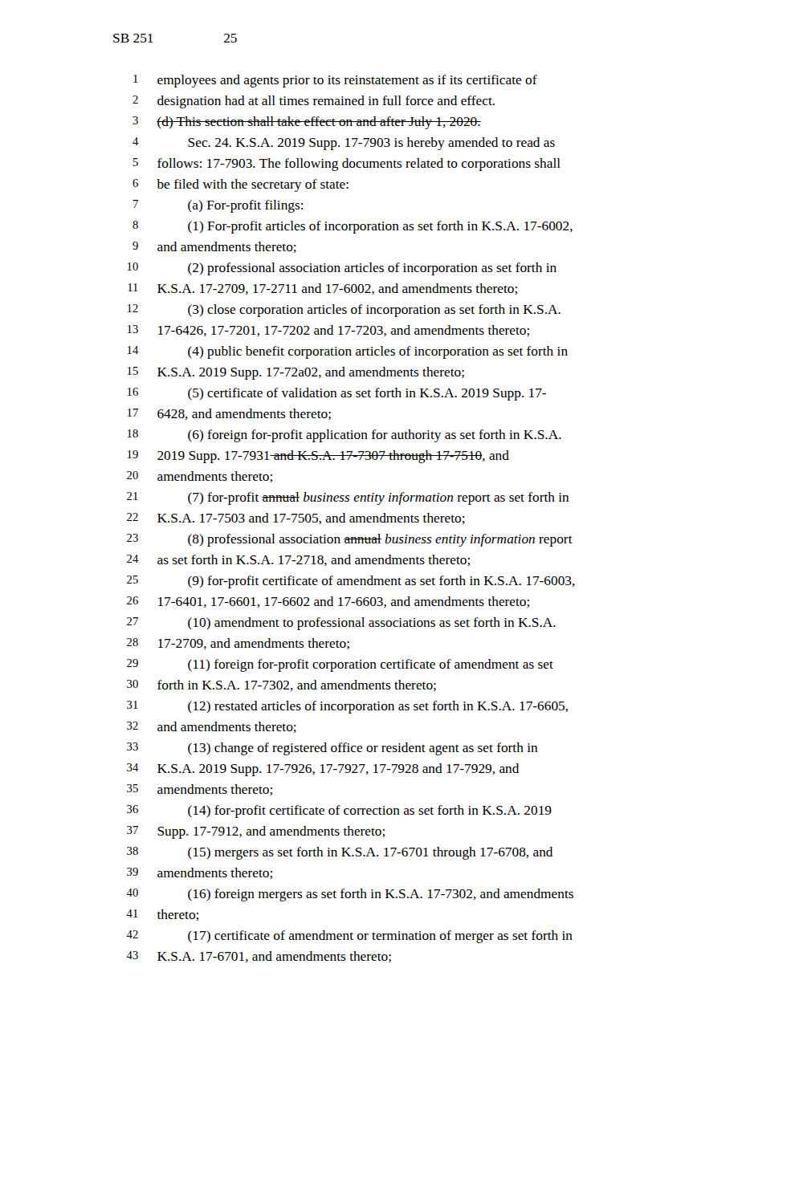SB 251 25
employees and agents prior to its reinstatement as if its certificate of
designation had at all times remained in full force and effect.
(d) This section shall take effect on and after July 1, 2020.
Sec. 24. K.S.A. 2019 Supp. 17-7903 is hereby amended to read as
follows: 17-7903. The following documents related to corporations shall
be filed with the secretary of state:
(a) For-profit filings:
(1) For-profit articles of incorporation as set forth in K.S.A. 17-6002,
and amendments thereto;
(2) professional association articles of incorporation as set forth in
K.S.A. 17-2709, 17-2711 and 17-6002, and amendments thereto;
(3) close corporation articles of incorporation as set forth in K.S.A.
17-6426, 17-7201, 17-7202 and 17-7203, and amendments thereto;
(4) public benefit corporation articles of incorporation as set forth in
K.S.A. 2019 Supp. 17-72a02, and amendments thereto;
(5) certificate of validation as set forth in K.S.A. 2019 Supp. 17-
6428, and amendments thereto;
(6) foreign for-profit application for authority as set forth in K.S.A.
2019 Supp. 17-7931 and K.S.A. 17-7307 through 17-7510, and
amendments thereto;
(7) for-profit annual business entity information report as set forth in
K.S.A. 17-7503 and 17-7505, and amendments thereto;
(8) professional association annual business entity information report
as set forth in K.S.A. 17-2718, and amendments thereto;
(9) for-profit certificate of amendment as set forth in K.S.A. 17-6003,
17-6401, 17-6601, 17-6602 and 17-6603, and amendments thereto;
(10) amendment to professional associations as set forth in K.S.A.
17-2709, and amendments thereto;
(11) foreign for-profit corporation certificate of amendment as set
forth in K.S.A. 17-7302, and amendments thereto;
(12) restated articles of incorporation as set forth in K.S.A. 17-6605,
and amendments thereto;
(13) change of registered office or resident agent as set forth in
K.S.A. 2019 Supp. 17-7926, 17-7927, 17-7928 and 17-7929, and
amendments thereto;
(14) for-profit certificate of correction as set forth in K.S.A. 2019
Supp. 17-7912, and amendments thereto;
(15) mergers as set forth in K.S.A. 17-6701 through 17-6708, and
amendments thereto;
(16) foreign mergers as set forth in K.S.A. 17-7302, and amendments
thereto;
(17) certificate of amendment or termination of merger as set forth in
K.S.A. 17-6701, and amendments thereto;